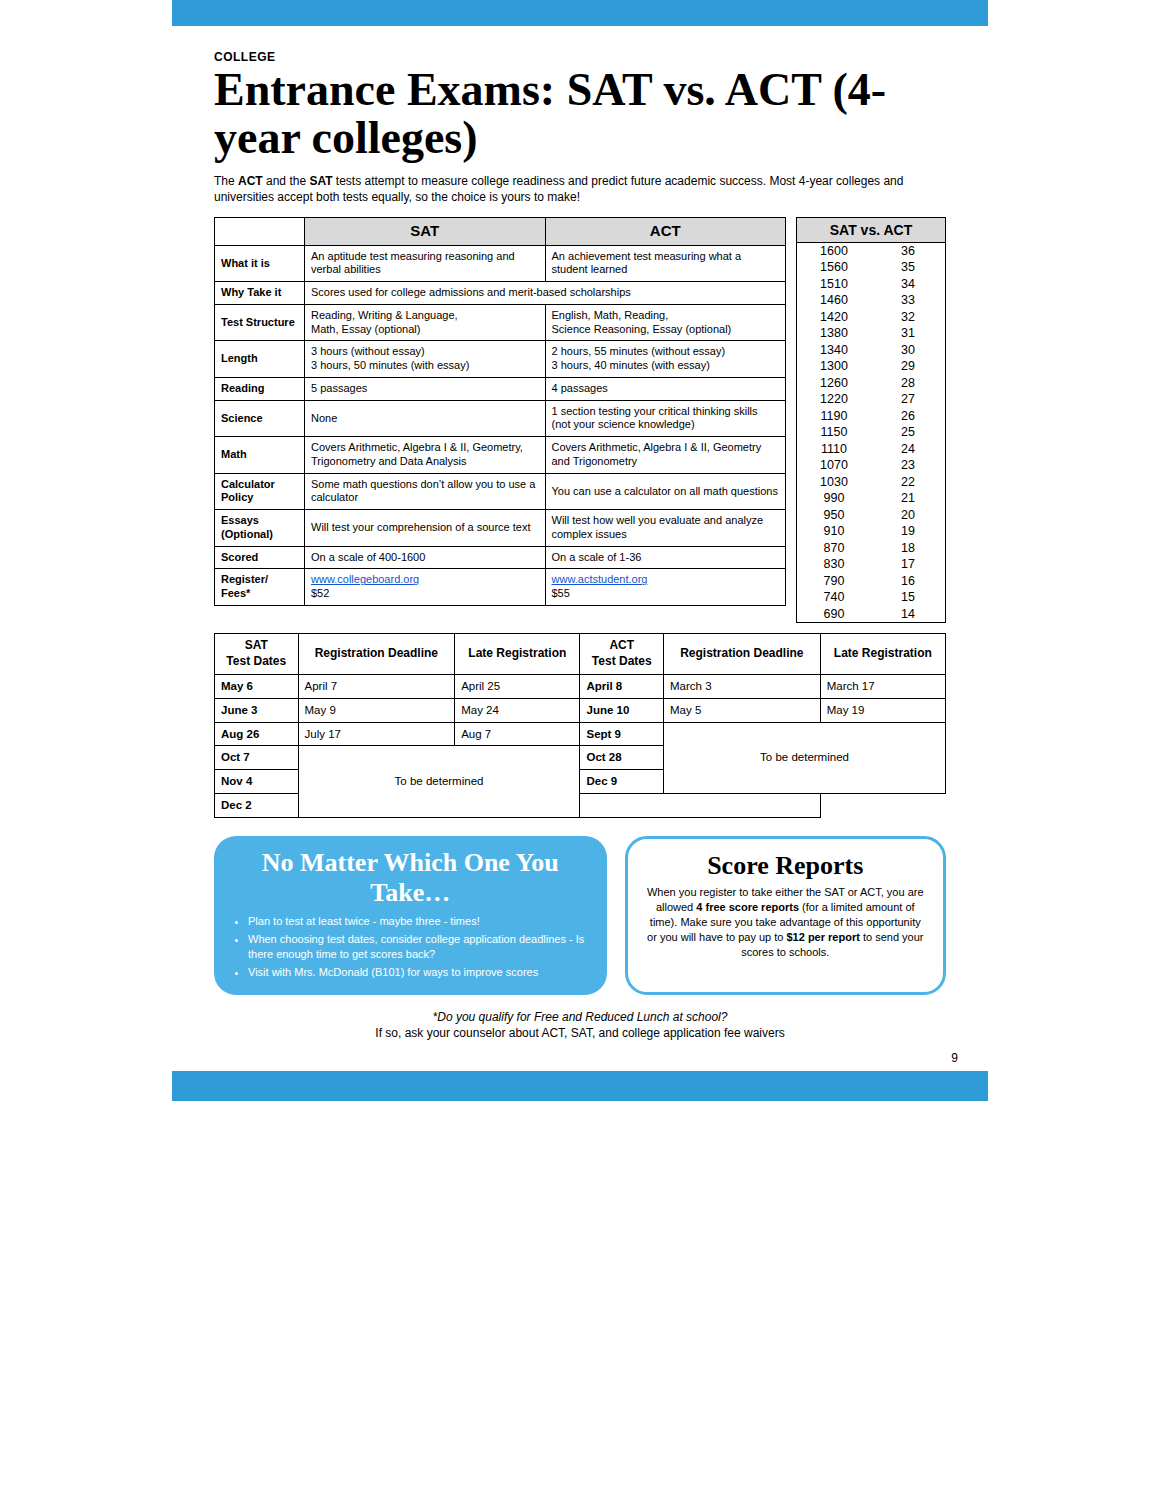COLLEGE
Entrance Exams: SAT vs. ACT (4-year colleges)
The ACT and the SAT tests attempt to measure college readiness and predict future academic success. Most 4-year colleges and universities accept both tests equally, so the choice is yours to make!
| | SAT | ACT |
| --- | --- | --- |
| What it is | An aptitude test measuring reasoning and verbal abilities | An achievement test measuring what a student learned |
| Why Take it | Scores used for college admissions and merit-based scholarships |
| Test Structure | Reading, Writing & Language, Math, Essay (optional) | English, Math, Reading, Science Reasoning, Essay (optional) |
| Length | 3 hours (without essay) 3 hours, 50 minutes (with essay) | 2 hours, 55 minutes (without essay) 3 hours, 40 minutes (with essay) |
| Reading | 5 passages | 4 passages |
| Science | None | 1 section testing your critical thinking skills (not your science knowledge) |
| Math | Covers Arithmetic, Algebra I & II, Geometry, Trigonometry and Data Analysis | Covers Arithmetic, Algebra I & II, Geometry and Trigonometry |
| Calculator Policy | Some math questions don’t allow you to use a calculator | You can use a calculator on all math questions |
| Essays (Optional) | Will test your comprehension of a source text | Will test how well you evaluate and analyze complex issues |
| Scored | On a scale of 400-1600 | On a scale of 1-36 |
| Register/ Fees* | www.collegeboard.org $52 | www.actstudent.org $55 |
| SAT vs. ACT |
| --- |
| / 1600 / 36 / / 1560 / 35 / / 1510 / 34 / / 1460 / 33 / / 1420 / 32 / / 1380 / 31 / / 1340 / 30 / / 1300 / 29 / / 1260 / 28 / / 1220 / 27 / / 1190 / 26 / / 1150 / 25 / / 1110 / 24 / / 1070 / 23 / / 1030 / 22 / / 990 / 21 / / 950 / 20 / / 910 / 19 / / 870 / 18 / / 830 / 17 / / 790 / 16 / / 740 / 15 / / 690 / 14 / |
| SAT Test Dates | Registration Deadline | Late Registration | ACT Test Dates | Registration Deadline | Late Registration |
| --- | --- | --- | --- | --- | --- |
| May 6 | April 7 | April 25 | April 8 | March 3 | March 17 |
| June 3 | May 9 | May 24 | June 10 | May 5 | May 19 |
| Aug 26 | July 17 | Aug 7 | Sept 9 | To be determined |
| Oct 7 | To be determined | Oct 28 |
| Nov 4 | Dec 9 |
| Dec 2 | |
No Matter Which One You Take…
Plan to test at least twice - maybe three - times!
When choosing test dates, consider college application deadlines - Is there enough time to get scores back?
Visit with Mrs. McDonald (B101) for ways to improve scores
Score Reports
When you register to take either the SAT or ACT, you are allowed 4 free score reports (for a limited amount of time). Make sure you take advantage of this opportunity or you will have to pay up to $12 per report to send your scores to schools.
*Do you qualify for Free and Reduced Lunch at school?
If so, ask your counselor about ACT, SAT, and college application fee waivers
9